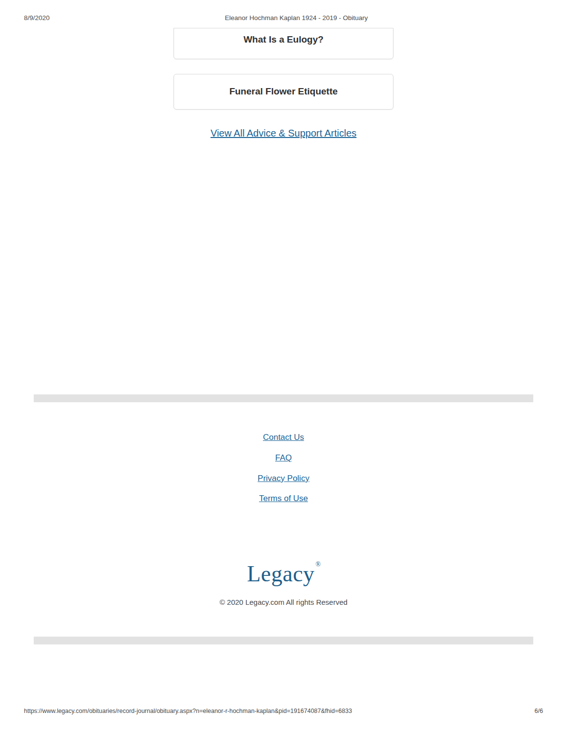8/9/2020 Eleanor Hochman Kaplan 1924 - 2019 - Obituary
What Is a Eulogy? Funeral Flower Etiquette
View All Advice & Support Articles
Contact Us FAQ Privacy Policy Terms of Use
Legacy®
© 2020 Legacy.com All rights Reserved
https://www.legacy.com/obituaries/record-journal/obituary.aspx?n=eleanor-r-hochman-kaplan&pid=191674087&fhid=6833 6/6